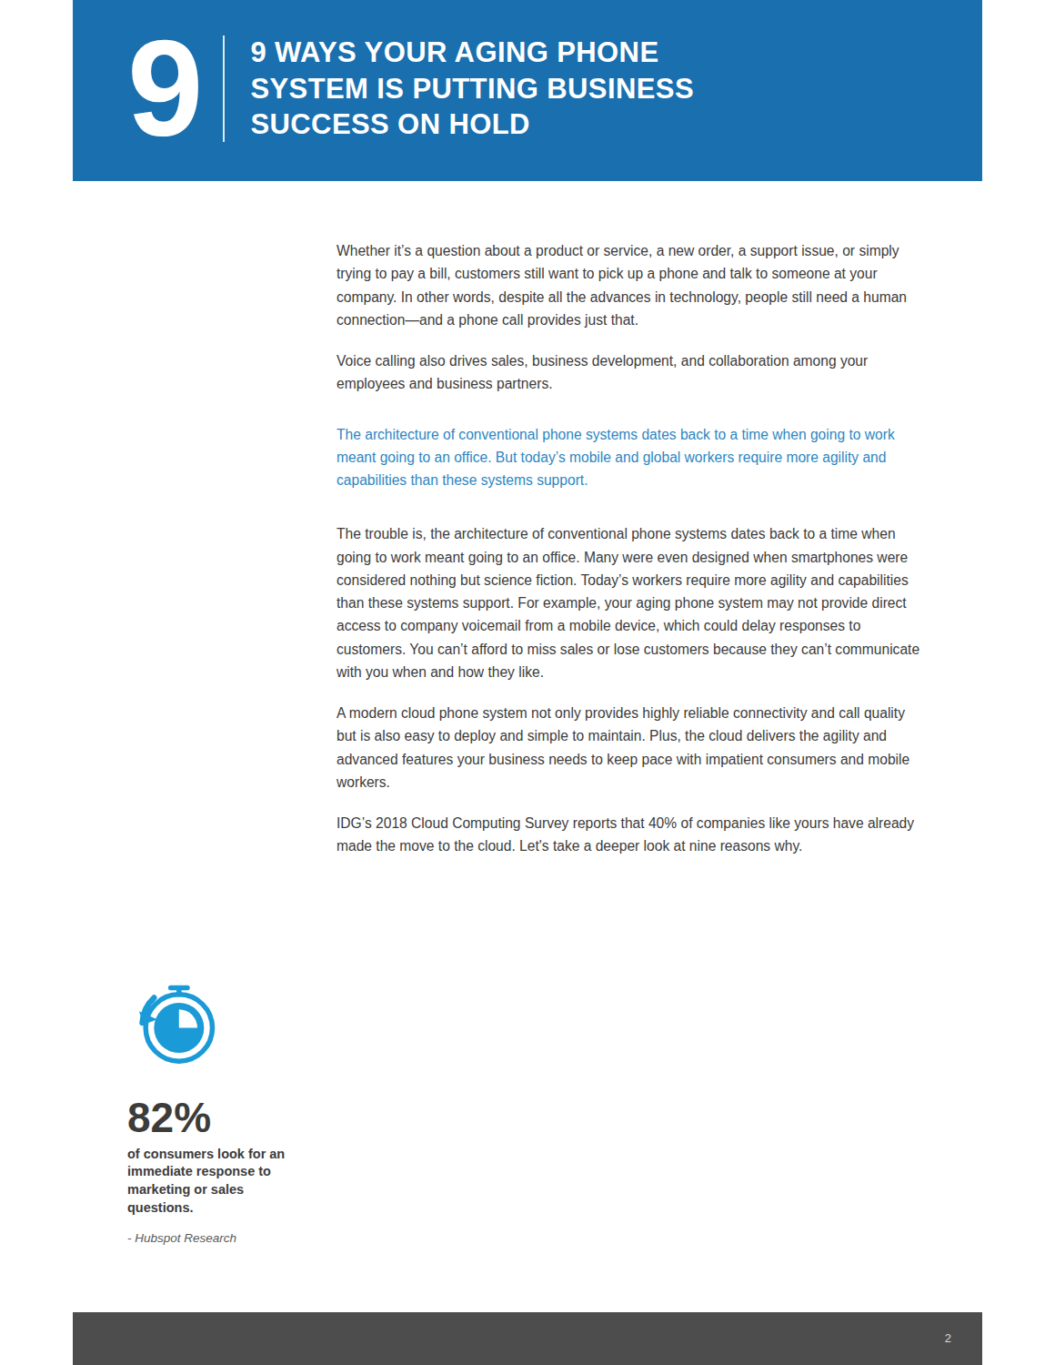9
9 Ways Your Aging Phone System Is Putting Business Success On Hold
82%
of consumers look for an immediate response to marketing or sales questions.
- Hubspot Research
Whether it’s a question about a product or service, a new order, a support issue, or simply trying to pay a bill, customers still want to pick up a phone and talk to someone at your company. In other words, despite all the advances in technology, people still need a human connection—and a phone call provides just that.
Voice calling also drives sales, business development, and collaboration among your employees and business partners.
The architecture of conventional phone systems dates back to a time when going to work meant going to an office. But today’s mobile and global workers require more agility and capabilities than these systems support.
The trouble is, the architecture of conventional phone systems dates back to a time when going to work meant going to an office. Many were even designed when smartphones were considered nothing but science fiction. Today’s workers require more agility and capabilities than these systems support. For example, your aging phone system may not provide direct access to company voicemail from a mobile device, which could delay responses to customers. You can’t afford to miss sales or lose customers because they can’t communicate with you when and how they like.
A modern cloud phone system not only provides highly reliable connectivity and call quality but is also easy to deploy and simple to maintain. Plus, the cloud delivers the agility and advanced features your business needs to keep pace with impatient consumers and mobile workers.
IDG’s 2018 Cloud Computing Survey reports that 40% of companies like yours have already made the move to the cloud. Let's take a deeper look at nine reasons why.
2